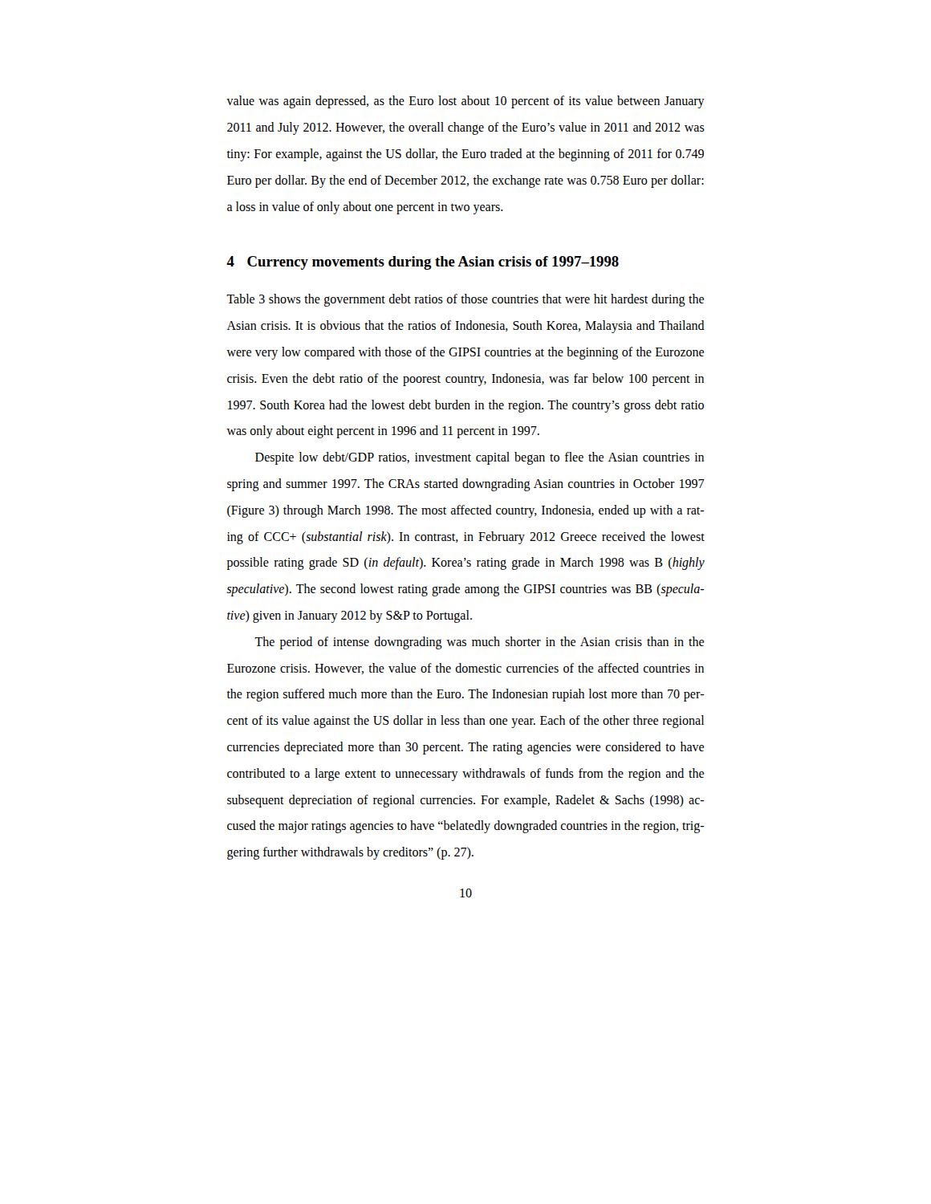value was again depressed, as the Euro lost about 10 percent of its value between January 2011 and July 2012. However, the overall change of the Euro’s value in 2011 and 2012 was tiny: For example, against the US dollar, the Euro traded at the beginning of 2011 for 0.749 Euro per dollar. By the end of December 2012, the exchange rate was 0.758 Euro per dollar: a loss in value of only about one percent in two years.
4 Currency movements during the Asian crisis of 1997–1998
Table 3 shows the government debt ratios of those countries that were hit hardest during the Asian crisis. It is obvious that the ratios of Indonesia, South Korea, Malaysia and Thailand were very low compared with those of the GIPSI countries at the beginning of the Eurozone crisis. Even the debt ratio of the poorest country, Indonesia, was far below 100 percent in 1997. South Korea had the lowest debt burden in the region. The country’s gross debt ratio was only about eight percent in 1996 and 11 percent in 1997.
Despite low debt/GDP ratios, investment capital began to flee the Asian countries in spring and summer 1997. The CRAs started downgrading Asian countries in October 1997 (Figure 3) through March 1998. The most affected country, Indonesia, ended up with a rating of CCC+ (substantial risk). In contrast, in February 2012 Greece received the lowest possible rating grade SD (in default). Korea’s rating grade in March 1998 was B (highly speculative). The second lowest rating grade among the GIPSI countries was BB (speculative) given in January 2012 by S&P to Portugal.
The period of intense downgrading was much shorter in the Asian crisis than in the Eurozone crisis. However, the value of the domestic currencies of the affected countries in the region suffered much more than the Euro. The Indonesian rupiah lost more than 70 percent of its value against the US dollar in less than one year. Each of the other three regional currencies depreciated more than 30 percent. The rating agencies were considered to have contributed to a large extent to unnecessary withdrawals of funds from the region and the subsequent depreciation of regional currencies. For example, Radelet & Sachs (1998) accused the major ratings agencies to have “belatedly downgraded countries in the region, triggering further withdrawals by creditors” (p. 27).
10